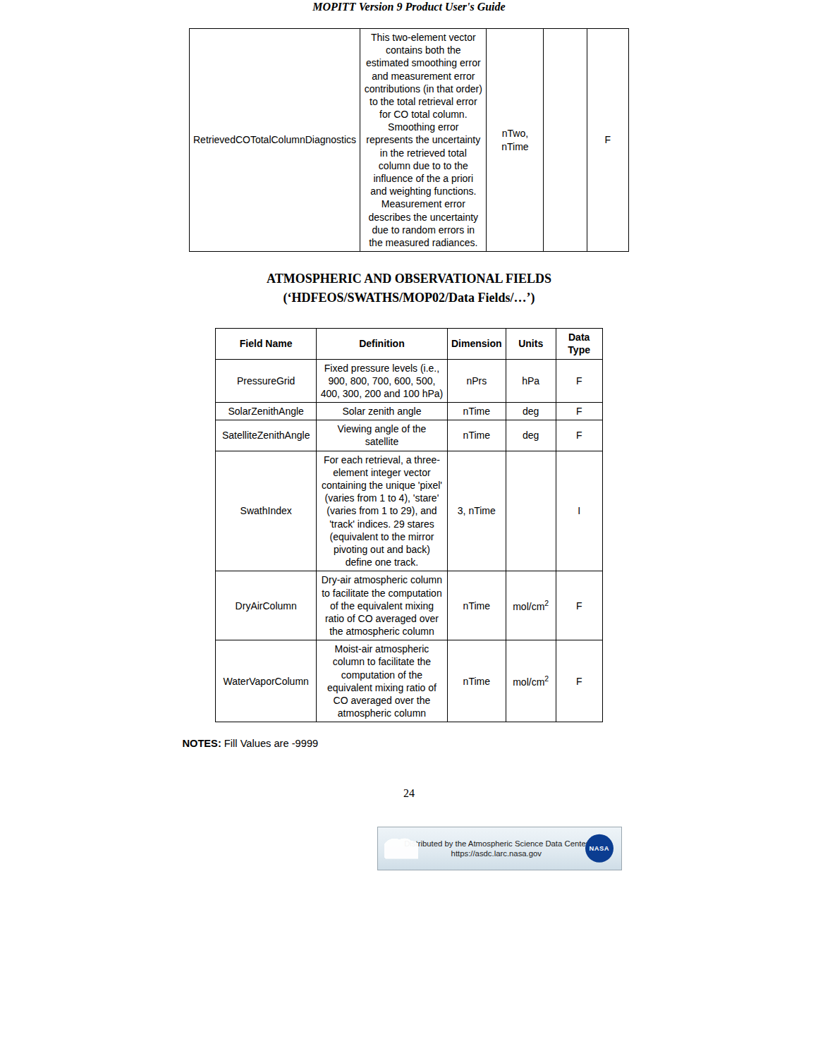MOPITT Version 9 Product User's Guide
| RetrievedCOTotalColumnDiagnostics | This two-element vector contains both the estimated smoothing error and measurement error contributions (in that order) to the total retrieval error for CO total column. Smoothing error represents the uncertainty in the retrieved total column due to to the influence of the a priori and weighting functions. Measurement error describes the uncertainty due to random errors in the measured radiances. | nTwo, nTime | | F |
ATMOSPHERIC AND OBSERVATIONAL FIELDS (‘HDFEOS/SWATHS/MOP02/Data Fields/…’)
| Field Name | Definition | Dimension | Units | Data Type |
| --- | --- | --- | --- | --- |
| PressureGrid | Fixed pressure levels (i.e., 900, 800, 700, 600, 500, 400, 300, 200 and 100 hPa) | nPrs | hPa | F |
| SolarZenithAngle | Solar zenith angle | nTime | deg | F |
| SatelliteZenithAngle | Viewing angle of the satellite | nTime | deg | F |
| SwathIndex | For each retrieval, a three-element integer vector containing the unique 'pixel' (varies from 1 to 4), 'stare' (varies from 1 to 29), and 'track' indices. 29 stares (equivalent to the mirror pivoting out and back) define one track. | 3, nTime | | I |
| DryAirColumn | Dry-air atmospheric column to facilitate the computation of the equivalent mixing ratio of CO averaged over the atmospheric column | nTime | mol/cm 2 | F |
| WaterVaporColumn | Moist-air atmospheric column to facilitate the computation of the equivalent mixing ratio of CO averaged over the atmospheric column | nTime | mol/cm 2 | F |
NOTES: Fill Values are -9999
24
Distributed by the Atmospheric Science Data Center
https://asdc.larc.nasa.gov
NASA